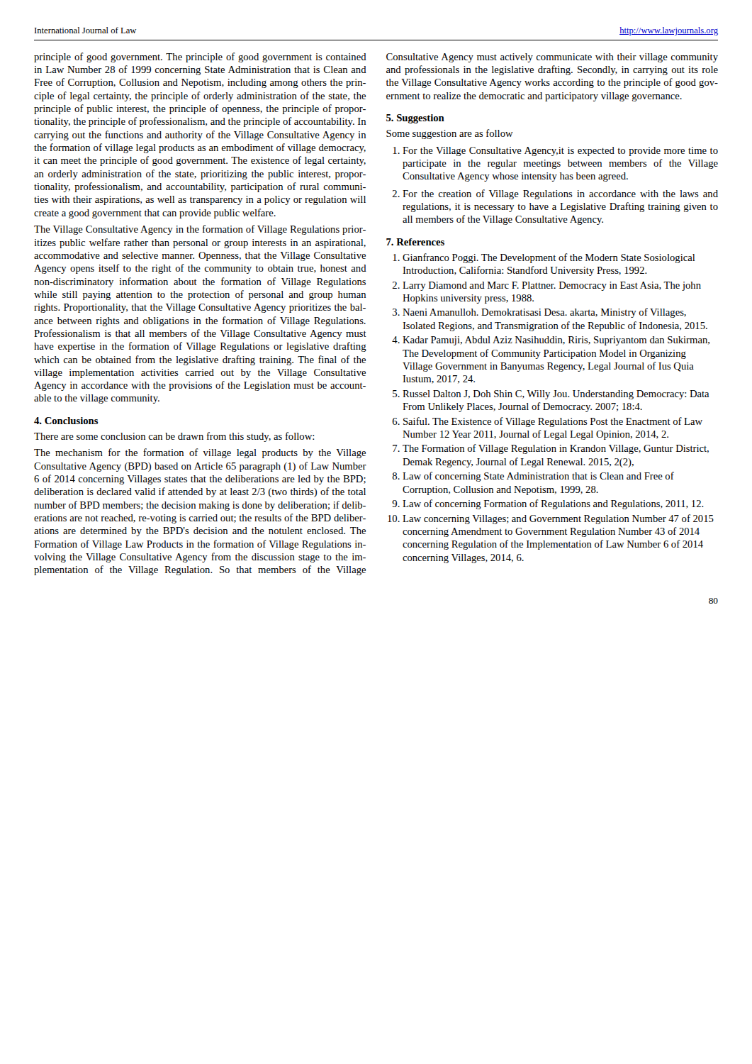International Journal of Law http://www.lawjournals.org
principle of good government. The principle of good government is contained in Law Number 28 of 1999 concerning State Administration that is Clean and Free of Corruption, Collusion and Nepotism, including among others the principle of legal certainty, the principle of orderly administration of the state, the principle of public interest, the principle of openness, the principle of proportionality, the principle of professionalism, and the principle of accountability. In carrying out the functions and authority of the Village Consultative Agency in the formation of village legal products as an embodiment of village democracy, it can meet the principle of good government. The existence of legal certainty, an orderly administration of the state, prioritizing the public interest, proportionality, professionalism, and accountability, participation of rural communities with their aspirations, as well as transparency in a policy or regulation will create a good government that can provide public welfare.
The Village Consultative Agency in the formation of Village Regulations prioritizes public welfare rather than personal or group interests in an aspirational, accommodative and selective manner. Openness, that the Village Consultative Agency opens itself to the right of the community to obtain true, honest and non-discriminatory information about the formation of Village Regulations while still paying attention to the protection of personal and group human rights. Proportionality, that the Village Consultative Agency prioritizes the balance between rights and obligations in the formation of Village Regulations. Professionalism is that all members of the Village Consultative Agency must have expertise in the formation of Village Regulations or legislative drafting which can be obtained from the legislative drafting training. The final of the village implementation activities carried out by the Village Consultative Agency in accordance with the provisions of the Legislation must be accountable to the village community.
4. Conclusions
There are some conclusion can be drawn from this study, as follow:
The mechanism for the formation of village legal products by the Village Consultative Agency (BPD) based on Article 65 paragraph (1) of Law Number 6 of 2014 concerning Villages states that the deliberations are led by the BPD; deliberation is declared valid if attended by at least 2/3 (two thirds) of the total number of BPD members; the decision making is done by deliberation; if deliberations are not reached, re-voting is carried out; the results of the BPD deliberations are determined by the BPD's decision and the notulent enclosed. The Formation of Village Law Products in the formation of Village Regulations involving the Village Consultative Agency from the discussion stage to the implementation of the Village Regulation. So that members of the Village Consultative Agency must actively communicate with their village community and professionals in the legislative drafting. Secondly, in carrying out its role the Village Consultative Agency works according to the principle of good government to realize the democratic and participatory village governance.
5. Suggestion
Some suggestion are as follow
For the Village Consultative Agency,it is expected to provide more time to participate in the regular meetings between members of the Village Consultative Agency whose intensity has been agreed.
For the creation of Village Regulations in accordance with the laws and regulations, it is necessary to have a Legislative Drafting training given to all members of the Village Consultative Agency.
7. References
Gianfranco Poggi. The Development of the Modern State Sosiological Introduction, California: Standford University Press, 1992.
Larry Diamond and Marc F. Plattner. Democracy in East Asia, The john Hopkins university press, 1988.
Naeni Amanulloh. Demokratisasi Desa. akarta, Ministry of Villages, Isolated Regions, and Transmigration of the Republic of Indonesia, 2015.
Kadar Pamuji, Abdul Aziz Nasihuddin, Riris, Supriyantom dan Sukirman, The Development of Community Participation Model in Organizing Village Government in Banyumas Regency, Legal Journal of Ius Quia Iustum, 2017, 24.
Russel Dalton J, Doh Shin C, Willy Jou. Understanding Democracy: Data From Unlikely Places, Journal of Democracy. 2007; 18:4.
Saiful. The Existence of Village Regulations Post the Enactment of Law Number 12 Year 2011, Journal of Legal Legal Opinion, 2014, 2.
The Formation of Village Regulation in Krandon Village, Guntur District, Demak Regency, Journal of Legal Renewal. 2015, 2(2),
Law of concerning State Administration that is Clean and Free of Corruption, Collusion and Nepotism, 1999, 28.
Law of concerning Formation of Regulations and Regulations, 2011, 12.
Law concerning Villages; and Government Regulation Number 47 of 2015 concerning Amendment to Government Regulation Number 43 of 2014 concerning Regulation of the Implementation of Law Number 6 of 2014 concerning Villages, 2014, 6.
80